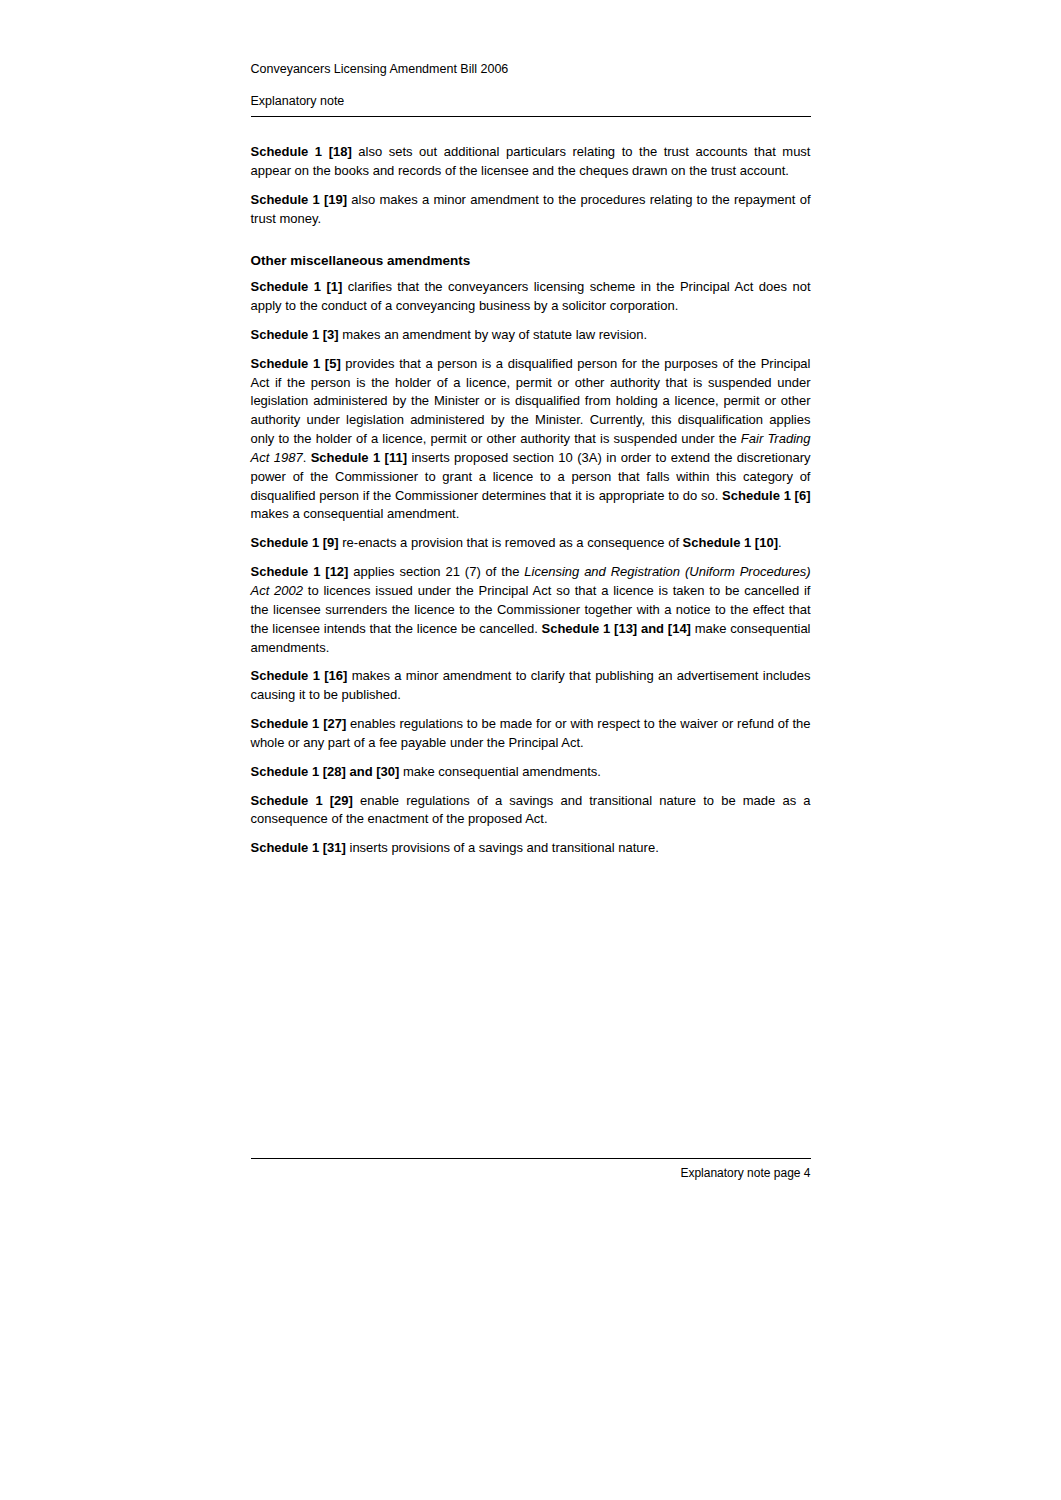Conveyancers Licensing Amendment Bill 2006
Explanatory note
Schedule 1 [18] also sets out additional particulars relating to the trust accounts that must appear on the books and records of the licensee and the cheques drawn on the trust account.
Schedule 1 [19] also makes a minor amendment to the procedures relating to the repayment of trust money.
Other miscellaneous amendments
Schedule 1 [1] clarifies that the conveyancers licensing scheme in the Principal Act does not apply to the conduct of a conveyancing business by a solicitor corporation.
Schedule 1 [3] makes an amendment by way of statute law revision.
Schedule 1 [5] provides that a person is a disqualified person for the purposes of the Principal Act if the person is the holder of a licence, permit or other authority that is suspended under legislation administered by the Minister or is disqualified from holding a licence, permit or other authority under legislation administered by the Minister. Currently, this disqualification applies only to the holder of a licence, permit or other authority that is suspended under the Fair Trading Act 1987. Schedule 1 [11] inserts proposed section 10 (3A) in order to extend the discretionary power of the Commissioner to grant a licence to a person that falls within this category of disqualified person if the Commissioner determines that it is appropriate to do so. Schedule 1 [6] makes a consequential amendment.
Schedule 1 [9] re-enacts a provision that is removed as a consequence of Schedule 1 [10].
Schedule 1 [12] applies section 21 (7) of the Licensing and Registration (Uniform Procedures) Act 2002 to licences issued under the Principal Act so that a licence is taken to be cancelled if the licensee surrenders the licence to the Commissioner together with a notice to the effect that the licensee intends that the licence be cancelled. Schedule 1 [13] and [14] make consequential amendments.
Schedule 1 [16] makes a minor amendment to clarify that publishing an advertisement includes causing it to be published.
Schedule 1 [27] enables regulations to be made for or with respect to the waiver or refund of the whole or any part of a fee payable under the Principal Act.
Schedule 1 [28] and [30] make consequential amendments.
Schedule 1 [29] enable regulations of a savings and transitional nature to be made as a consequence of the enactment of the proposed Act.
Schedule 1 [31] inserts provisions of a savings and transitional nature.
Explanatory note page 4